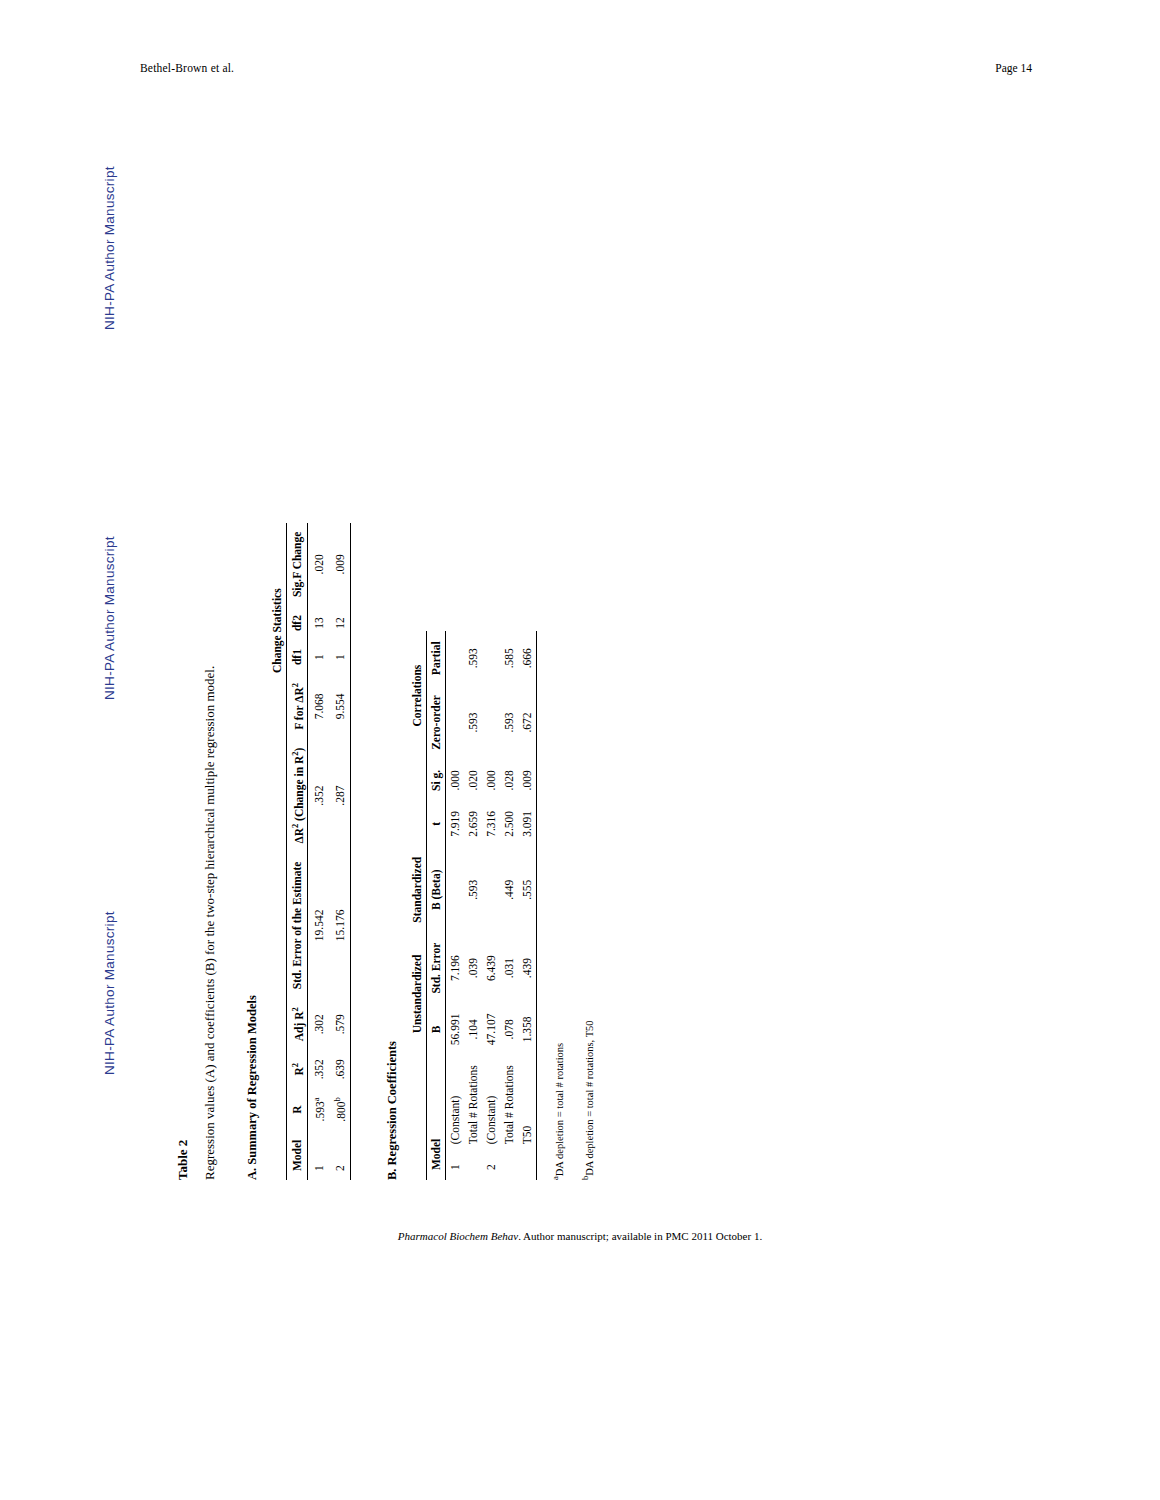Bethel-Brown et al.
Page 14
NIH-PA Author Manuscript
NIH-PA Author Manuscript
NIH-PA Author Manuscript
Table 2
Regression values (A) and coefficients (B) for the two-step hierarchical multiple regression model.
A. Summary of Regression Models
| | Change Statistics |
| Model | R | R 2 | Adj R 2 | Std. Error of the Estimate | ΔR 2 (Change in R 2 ) | F for ΔR 2 | df1 | df2 | Sig.F Change |
| 1 | .593 a | .352 | .302 | 19.542 | .352 | 7.068 | 1 | 13 | .020 |
| 2 | .800 b | .639 | .579 | 15.176 | .287 | 9.554 | 1 | 12 | .009 |
B. Regression Coefficients
| | Unstandardized | Standardized | | Correlations |
| Model | B | Std. Error | B (Beta) | t | Si g. | Zero-order | Partial |
| 1 | (Constant) | 56.991 | 7.196 | | 7.919 | .000 | | |
| | Total # Rotations | .104 | .039 | .593 | 2.659 | .020 | .593 | .593 |
| 2 | (Constant) | 47.107 | 6.439 | | 7.316 | .000 | | |
| | Total # Rotations | .078 | .031 | .449 | 2.500 | .028 | .593 | .585 |
| | T50 | 1.358 | .439 | .555 | 3.091 | .009 | .672 | .666 |
aDA depletion = total # rotations
bDA depletion = total # rotations, T50
Pharmacol Biochem Behav. Author manuscript; available in PMC 2011 October 1.